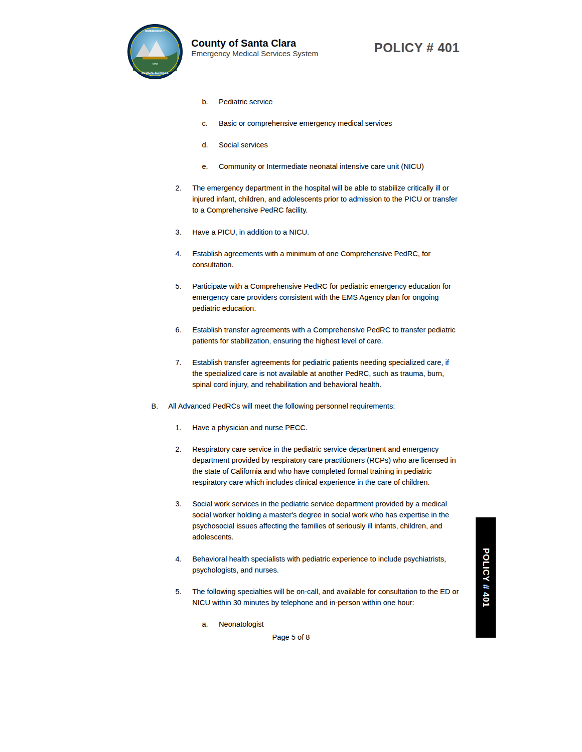County of Santa Clara
Emergency Medical Services System
POLICY # 401
b.
Pediatric service
c.
Basic or comprehensive emergency medical services
d.
Social services
e.
Community or Intermediate neonatal intensive care unit (NICU)
2.
The emergency department in the hospital will be able to stabilize critically ill or injured infant, children, and adolescents prior to admission to the PICU or transfer to a Comprehensive PedRC facility.
3.
Have a PICU, in addition to a NICU.
4.
Establish agreements with a minimum of one Comprehensive PedRC, for consultation.
5.
Participate with a Comprehensive PedRC for pediatric emergency education for emergency care providers consistent with the EMS Agency plan for ongoing pediatric education.
6.
Establish transfer agreements with a Comprehensive PedRC to transfer pediatric patients for stabilization, ensuring the highest level of care.
7.
Establish transfer agreements for pediatric patients needing specialized care, if the specialized care is not available at another PedRC, such as trauma, burn, spinal cord injury, and rehabilitation and behavioral health.
B.
All Advanced PedRCs will meet the following personnel requirements:
1.
Have a physician and nurse PECC.
2.
Respiratory care service in the pediatric service department and emergency department provided by respiratory care practitioners (RCPs) who are licensed in the state of California and who have completed formal training in pediatric respiratory care which includes clinical experience in the care of children.
3.
Social work services in the pediatric service department provided by a medical social worker holding a master's degree in social work who has expertise in the psychosocial issues affecting the families of seriously ill infants, children, and adolescents.
4.
Behavioral health specialists with pediatric experience to include psychiatrists, psychologists, and nurses.
5.
The following specialties will be on-call, and available for consultation to the ED or NICU within 30 minutes by telephone and in-person within one hour:
a.
Neonatologist
Page 5 of 8
POLICY # 401